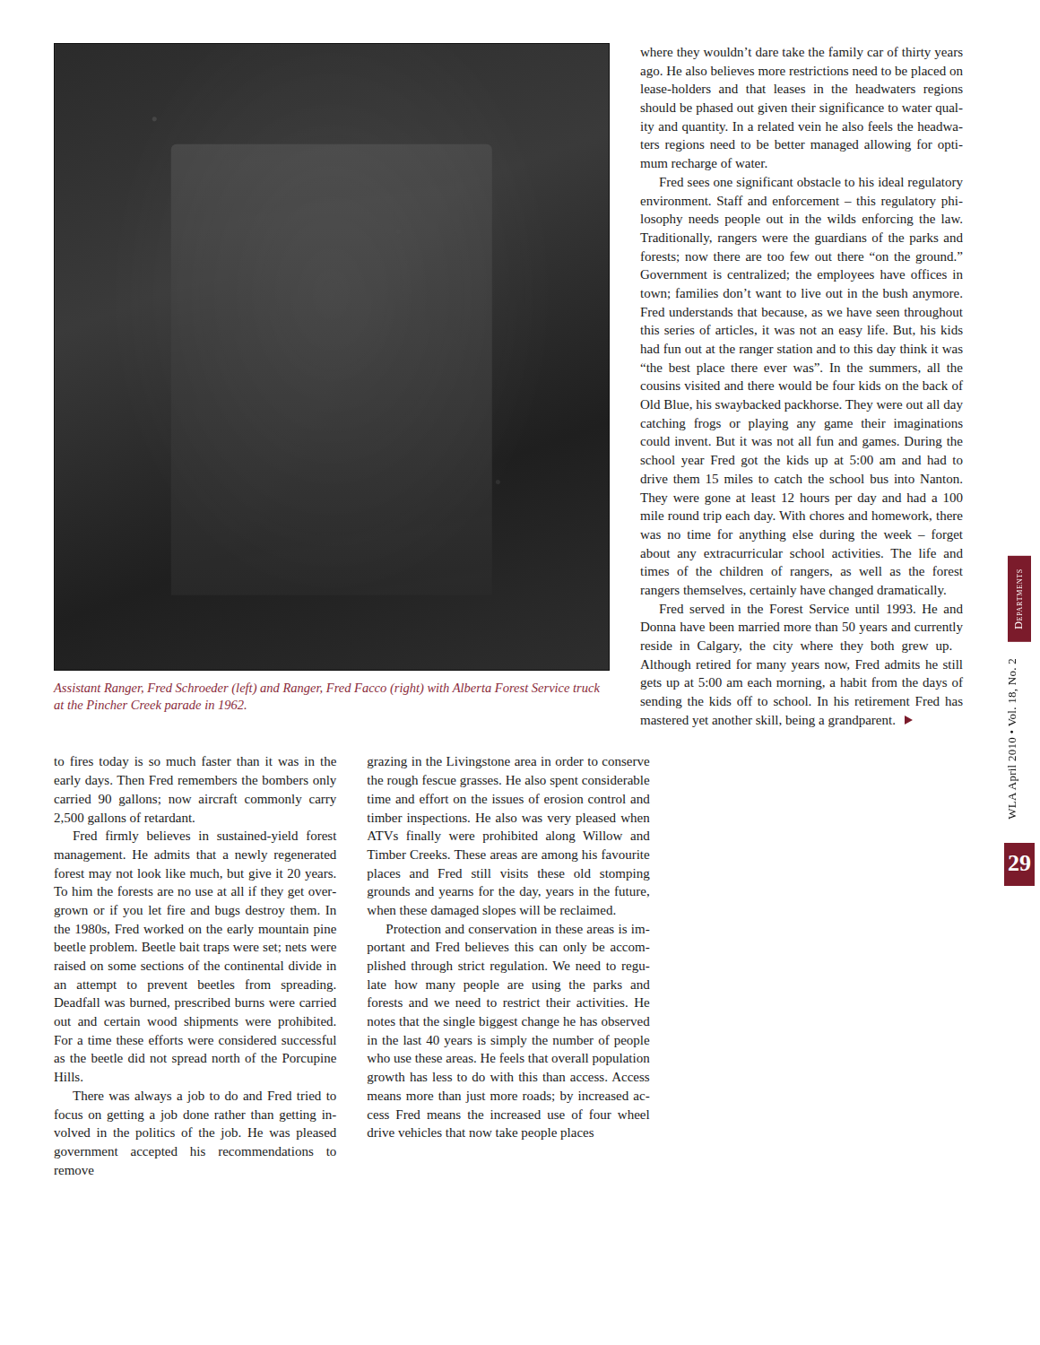Departments WLA April 2010 • Vol. 18, No. 2
29
Assistant Ranger, Fred Schroeder (left) and Ranger, Fred Facco (right) with Alberta Forest Service truck at the Pincher Creek parade in 1962.
where they wouldn’t dare take the family car of thirty years ago. He also believes more restrictions need to be placed on lease-holders and that leases in the headwaters regions should be phased out given their significance to water quality and quantity. In a related vein he also feels the headwaters regions need to be better managed allowing for optimum recharge of water.
Fred sees one significant obstacle to his ideal regulatory environment. Staff and enforcement – this regulatory philosophy needs people out in the wilds enforcing the law. Traditionally, rangers were the guardians of the parks and forests; now there are too few out there “on the ground.” Government is centralized; the employees have offices in town; families don’t want to live out in the bush anymore. Fred understands that because, as we have seen throughout this series of articles, it was not an easy life. But, his kids had fun out at the ranger station and to this day think it was “the best place there ever was”. In the summers, all the cousins visited and there would be four kids on the back of Old Blue, his swaybacked packhorse. They were out all day catching frogs or playing any game their imaginations could invent. But it was not all fun and games. During the school year Fred got the kids up at 5:00 am and had to drive them 15 miles to catch the school bus into Nanton. They were gone at least 12 hours per day and had a 100 mile round trip each day. With chores and homework, there was no time for anything else during the week – forget about any extracurricular school activities. The life and times of the children of rangers, as well as the forest rangers themselves, certainly have changed dramatically.
Fred served in the Forest Service until 1993. He and Donna have been married more than 50 years and currently reside in Calgary, the city where they both grew up. Although retired for many years now, Fred admits he still gets up at 5:00 am each morning, a habit from the days of sending the kids off to school. In his retirement Fred has mastered yet another skill, being a grandparent.
to fires today is so much faster than it was in the early days. Then Fred remembers the bombers only carried 90 gallons; now aircraft commonly carry 2,500 gallons of retardant.
Fred firmly believes in sustained-yield forest management. He admits that a newly regenerated forest may not look like much, but give it 20 years. To him the forests are no use at all if they get overgrown or if you let fire and bugs destroy them. In the 1980s, Fred worked on the early mountain pine beetle problem. Beetle bait traps were set; nets were raised on some sections of the continental divide in an attempt to prevent beetles from spreading. Deadfall was burned, prescribed burns were carried out and certain wood shipments were prohibited. For a time these efforts were considered successful as the beetle did not spread north of the Porcupine Hills.
There was always a job to do and Fred tried to focus on getting a job done rather than getting involved in the politics of the job. He was pleased government accepted his recommendations to remove
grazing in the Livingstone area in order to conserve the rough fescue grasses. He also spent considerable time and effort on the issues of erosion control and timber inspections. He also was very pleased when ATVs finally were prohibited along Willow and Timber Creeks. These areas are among his favourite places and Fred still visits these old stomping grounds and yearns for the day, years in the future, when these damaged slopes will be reclaimed.
Protection and conservation in these areas is important and Fred believes this can only be accomplished through strict regulation. We need to regulate how many people are using the parks and forests and we need to restrict their activities. He notes that the single biggest change he has observed in the last 40 years is simply the number of people who use these areas. He feels that overall population growth has less to do with this than access. Access means more than just more roads; by increased access Fred means the increased use of four wheel drive vehicles that now take people places